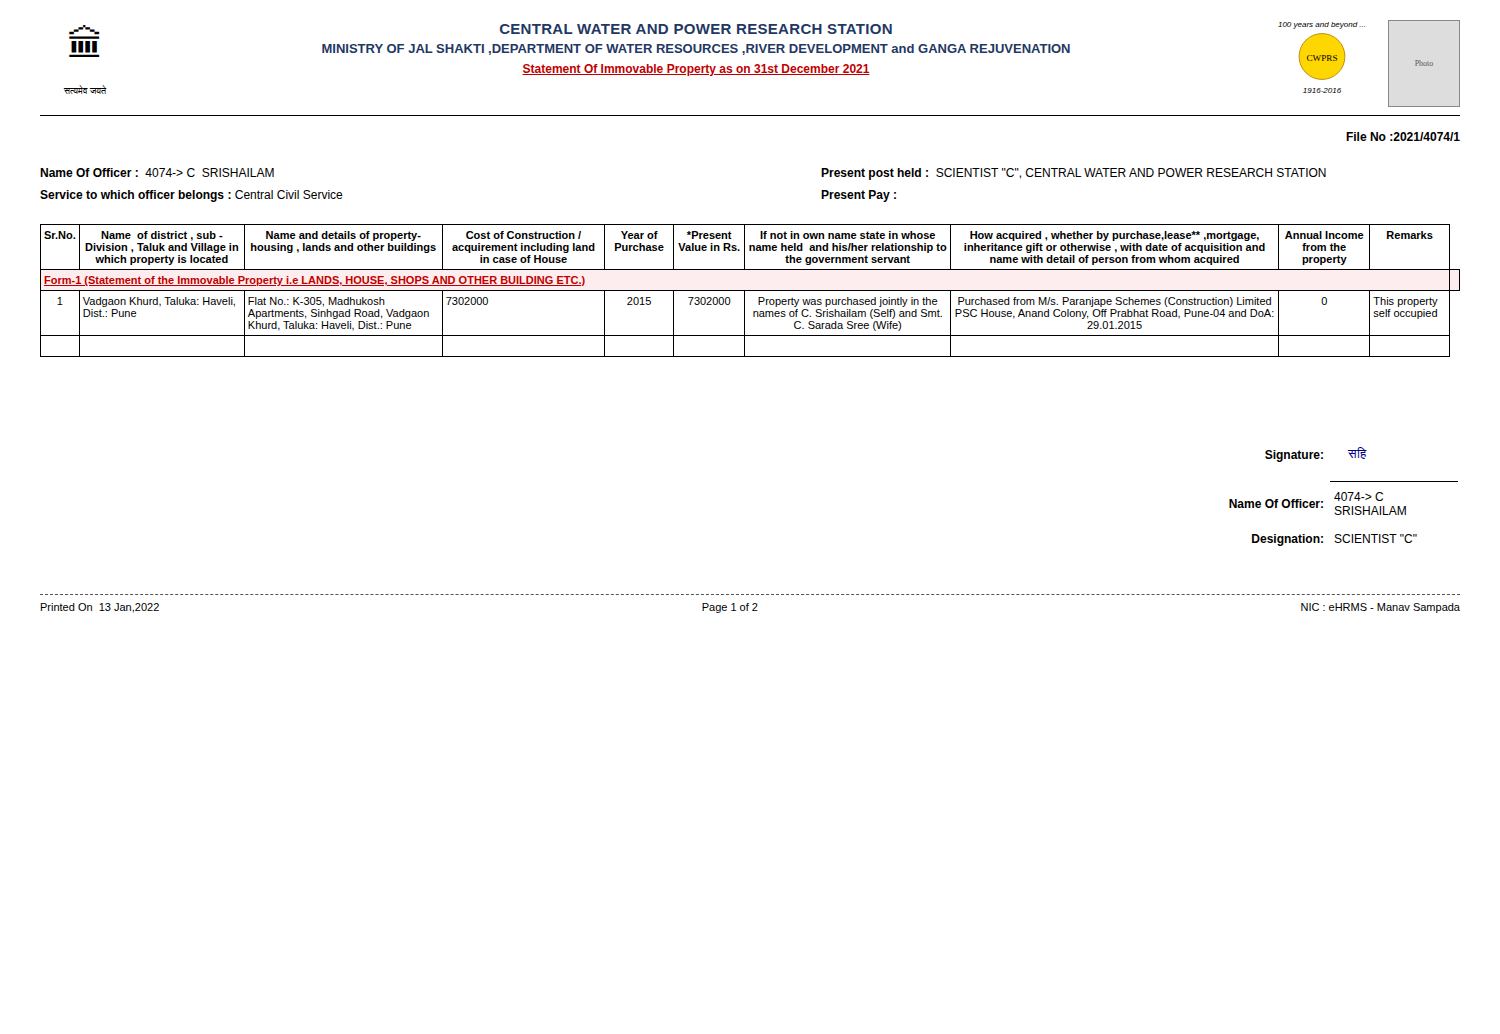सत्यमेव जयते
CENTRAL WATER AND POWER RESEARCH STATION
MINISTRY OF JAL SHAKTI ,DEPARTMENT OF WATER RESOURCES ,RIVER DEVELOPMENT and GANGA REJUVENATION
Statement Of Immovable Property as on 31st December 2021
100 years and beyond ...
1916-2016
File No :2021/4074/1
| Name Of Officer : 4074-> C SRISHAILAM | Present post held : SCIENTIST "C", CENTRAL WATER AND POWER RESEARCH STATION |
| Service to which officer belongs : Central Civil Service | Present Pay : |
| Form-1 (Statement of the Immovable Property i.e LANDS, HOUSE, SHOPS AND OTHER BUILDING ETC.) | |
| Sr.No. | Name of district , sub - Division , Taluk and Village in which property is located | Name and details of property-housing , lands and other buildings | Cost of Construction / acquirement including land in case of House | Year of Purchase | *Present Value in Rs. | If not in own name state in whose name held and his/her relationship to the government servant | How acquired , whether by purchase,lease** ,mortgage, inheritance gift or otherwise , with date of acquisition and name with detail of person from whom acquired | Annual Income from the property | Remarks | |
| 1 | Vadgaon Khurd, Taluka: Haveli, Dist.: Pune | Flat No.: K-305, Madhukosh Apartments, Sinhgad Road, Vadgaon Khurd, Taluka: Haveli, Dist.: Pune | 7302000 | 2015 | 7302000 | Property was purchased jointly in the names of C. Srishailam (Self) and Smt. C. Sarada Sree (Wife) | Purchased from M/s. Paranjape Schemes (Construction) Limited PSC House, Anand Colony, Off Prabhat Road, Pune-04 and DoA: 29.01.2015 | 0 | This property self occupied | |
| Signature: | |
| Name Of Officer: | 4074-> C SRISHAILAM |
| Designation: | SCIENTIST "C" |
Printed On 13 Jan,2022
Page 1 of 2
NIC : eHRMS - Manav Sampada